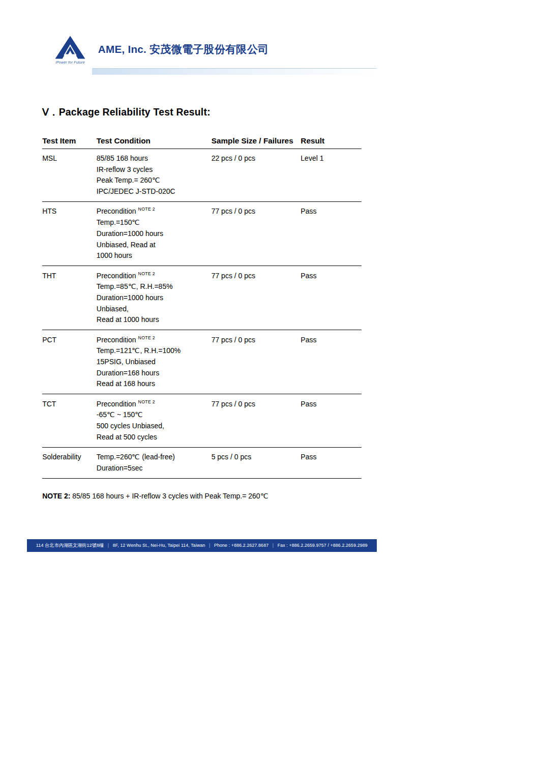iPower for Future
AME, Inc. 安茂微電子股份有限公司
Ⅴ．Package Reliability Test Result:
| Test Item | Test Condition | Sample Size / Failures | Result |
| --- | --- | --- | --- |
| MSL | 85/85 168 hours IR-reflow 3 cycles Peak Temp.= 260℃ IPC/JEDEC J-STD-020C | 22 pcs / 0 pcs | Level 1 |
| HTS | Precondition NOTE 2 Temp.=150℃ Duration=1000 hours Unbiased, Read at 1000 hours | 77 pcs / 0 pcs | Pass |
| THT | Precondition NOTE 2 Temp.=85℃, R.H.=85% Duration=1000 hours Unbiased, Read at 1000 hours | 77 pcs / 0 pcs | Pass |
| PCT | Precondition NOTE 2 Temp.=121℃, R.H.=100% 15PSIG, Unbiased Duration=168 hours Read at 168 hours | 77 pcs / 0 pcs | Pass |
| TCT | Precondition NOTE 2 -65℃ ~ 150℃ 500 cycles Unbiased, Read at 500 cycles | 77 pcs / 0 pcs | Pass |
| Solderability | Temp.=260℃ (lead-free) Duration=5sec | 5 pcs / 0 pcs | Pass |
NOTE 2: 85/85 168 hours + IR-reflow 3 cycles with Peak Temp.= 260℃
114 台北市內湖區文湖街12號8樓 | 8F, 12 Wenhu St., Nei-Hu, Taipei 114, Taiwan | Phone : +886.2.2627.8687 | Fax : +886.2.2659.9757 / +886.2.2659.2989